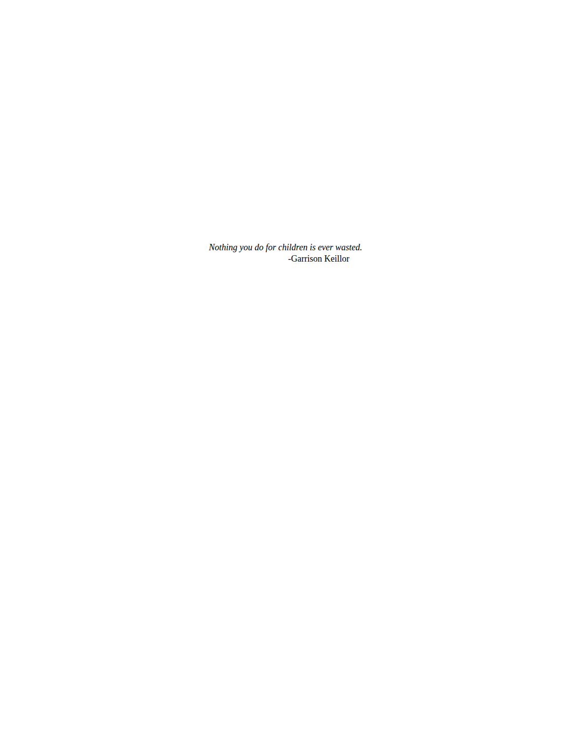Nothing you do for children is ever wasted.
-Garrison Keillor